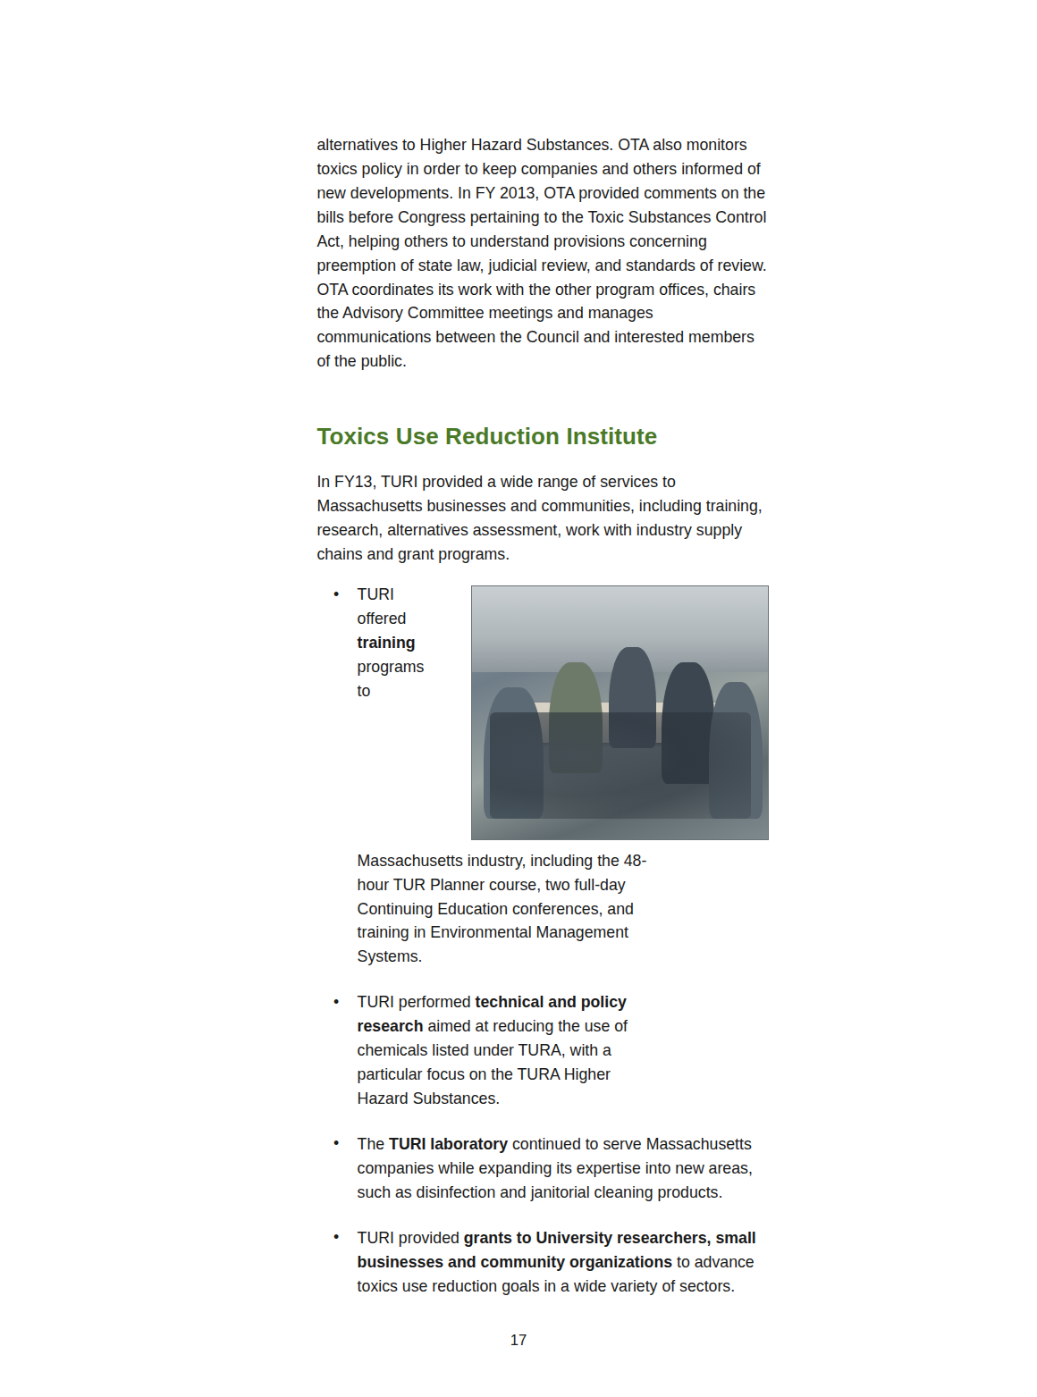alternatives to Higher Hazard Substances. OTA also monitors toxics policy in order to keep companies and others informed of new developments. In FY 2013, OTA provided comments on the bills before Congress pertaining to the Toxic Substances Control Act, helping others to understand provisions concerning preemption of state law, judicial review, and standards of review. OTA coordinates its work with the other program offices, chairs the Advisory Committee meetings and manages communications between the Council and interested members of the public.
Toxics Use Reduction Institute
In FY13, TURI provided a wide range of services to Massachusetts businesses and communities, including training, research, alternatives assessment, work with industry supply chains and grant programs.
TURI offered training programs to Massachusetts industry, including the 48-hour TUR Planner course, two full-day Continuing Education conferences, and training in Environmental Management Systems.
TURI performed technical and policy research aimed at reducing the use of chemicals listed under TURA, with a particular focus on the TURA Higher Hazard Substances.
The TURI laboratory continued to serve Massachusetts companies while expanding its expertise into new areas, such as disinfection and janitorial cleaning products.
TURI provided grants to University researchers, small businesses and community organizations to advance toxics use reduction goals in a wide variety of sectors.
17